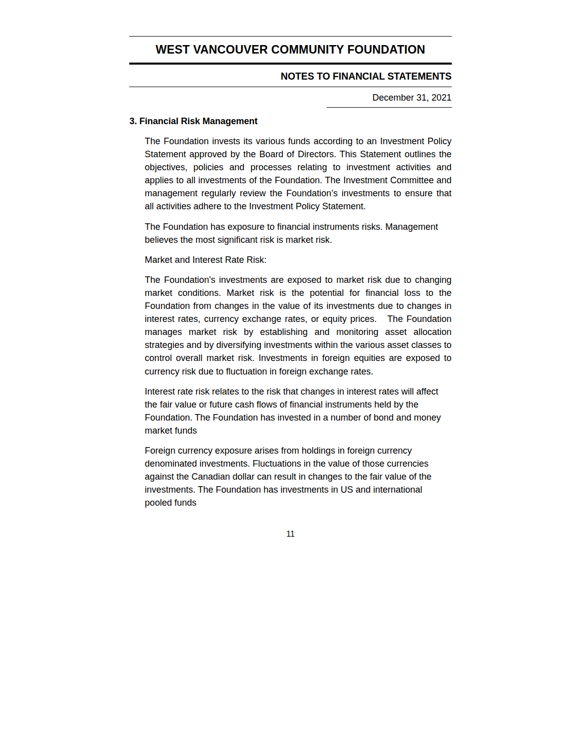WEST VANCOUVER COMMUNITY FOUNDATION
NOTES TO FINANCIAL STATEMENTS
December 31, 2021
3. Financial Risk Management
The Foundation invests its various funds according to an Investment Policy Statement approved by the Board of Directors. This Statement outlines the objectives, policies and processes relating to investment activities and applies to all investments of the Foundation. The Investment Committee and management regularly review the Foundation’s investments to ensure that all activities adhere to the Investment Policy Statement.
The Foundation has exposure to financial instruments risks. Management believes the most significant risk is market risk.
Market and Interest Rate Risk:
The Foundation's investments are exposed to market risk due to changing market conditions. Market risk is the potential for financial loss to the Foundation from changes in the value of its investments due to changes in interest rates, currency exchange rates, or equity prices. The Foundation manages market risk by establishing and monitoring asset allocation strategies and by diversifying investments within the various asset classes to control overall market risk. Investments in foreign equities are exposed to currency risk due to fluctuation in foreign exchange rates.
Interest rate risk relates to the risk that changes in interest rates will affect the fair value or future cash flows of financial instruments held by the Foundation. The Foundation has invested in a number of bond and money market funds
Foreign currency exposure arises from holdings in foreign currency denominated investments. Fluctuations in the value of those currencies against the Canadian dollar can result in changes to the fair value of the investments. The Foundation has investments in US and international pooled funds
11